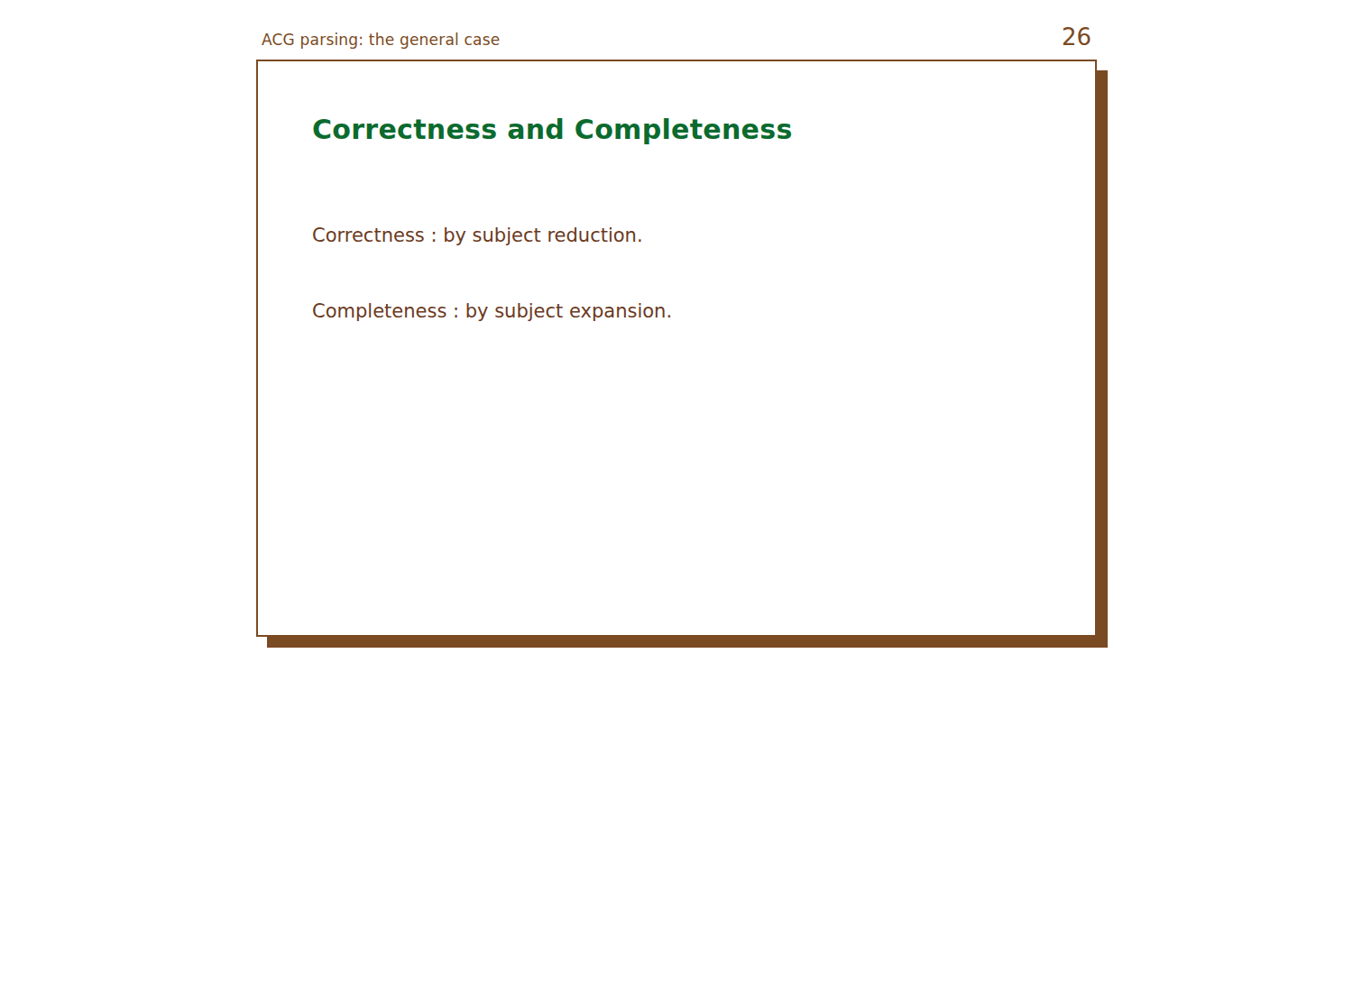ACG parsing: the general case 26
Correctness and Completeness
Correctness : by subject reduction.
Completeness : by subject expansion.